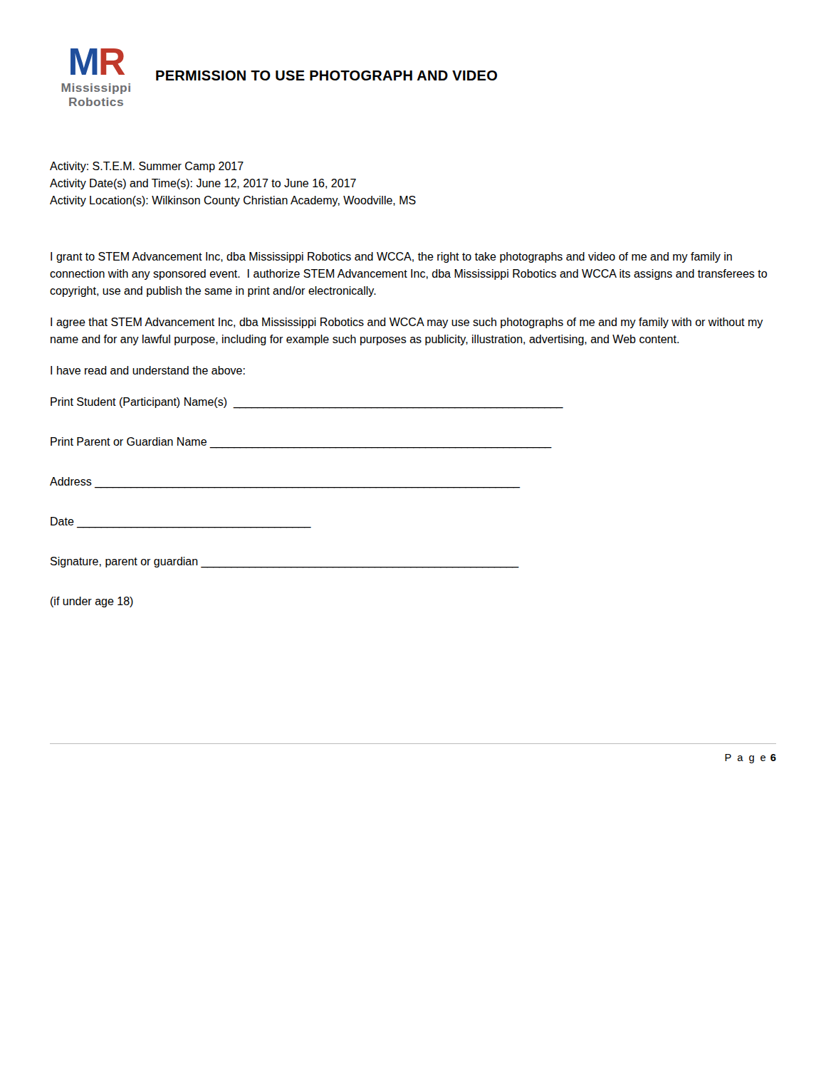MR
Mississippi
Robotics
PERMISSION TO USE PHOTOGRAPH AND VIDEO
Activity: S.T.E.M. Summer Camp 2017
Activity Date(s) and Time(s): June 12, 2017 to June 16, 2017
Activity Location(s): Wilkinson County Christian Academy, Woodville, MS
I grant to STEM Advancement Inc, dba Mississippi Robotics and WCCA, the right to take photographs and video of me and my family in connection with any sponsored event. I authorize STEM Advancement Inc, dba Mississippi Robotics and WCCA its assigns and transferees to copyright, use and publish the same in print and/or electronically.
I agree that STEM Advancement Inc, dba Mississippi Robotics and WCCA may use such photographs of me and my family with or without my name and for any lawful purpose, including for example such purposes as publicity, illustration, advertising, and Web content.
I have read and understand the above:
Print Student (Participant) Name(s) _______________________________________________________
Print Parent or Guardian Name _________________________________________________________
Address _______________________________________________________________________
Date _______________________________________
Signature, parent or guardian _____________________________________________________
(if under age 18)
P a g e 6